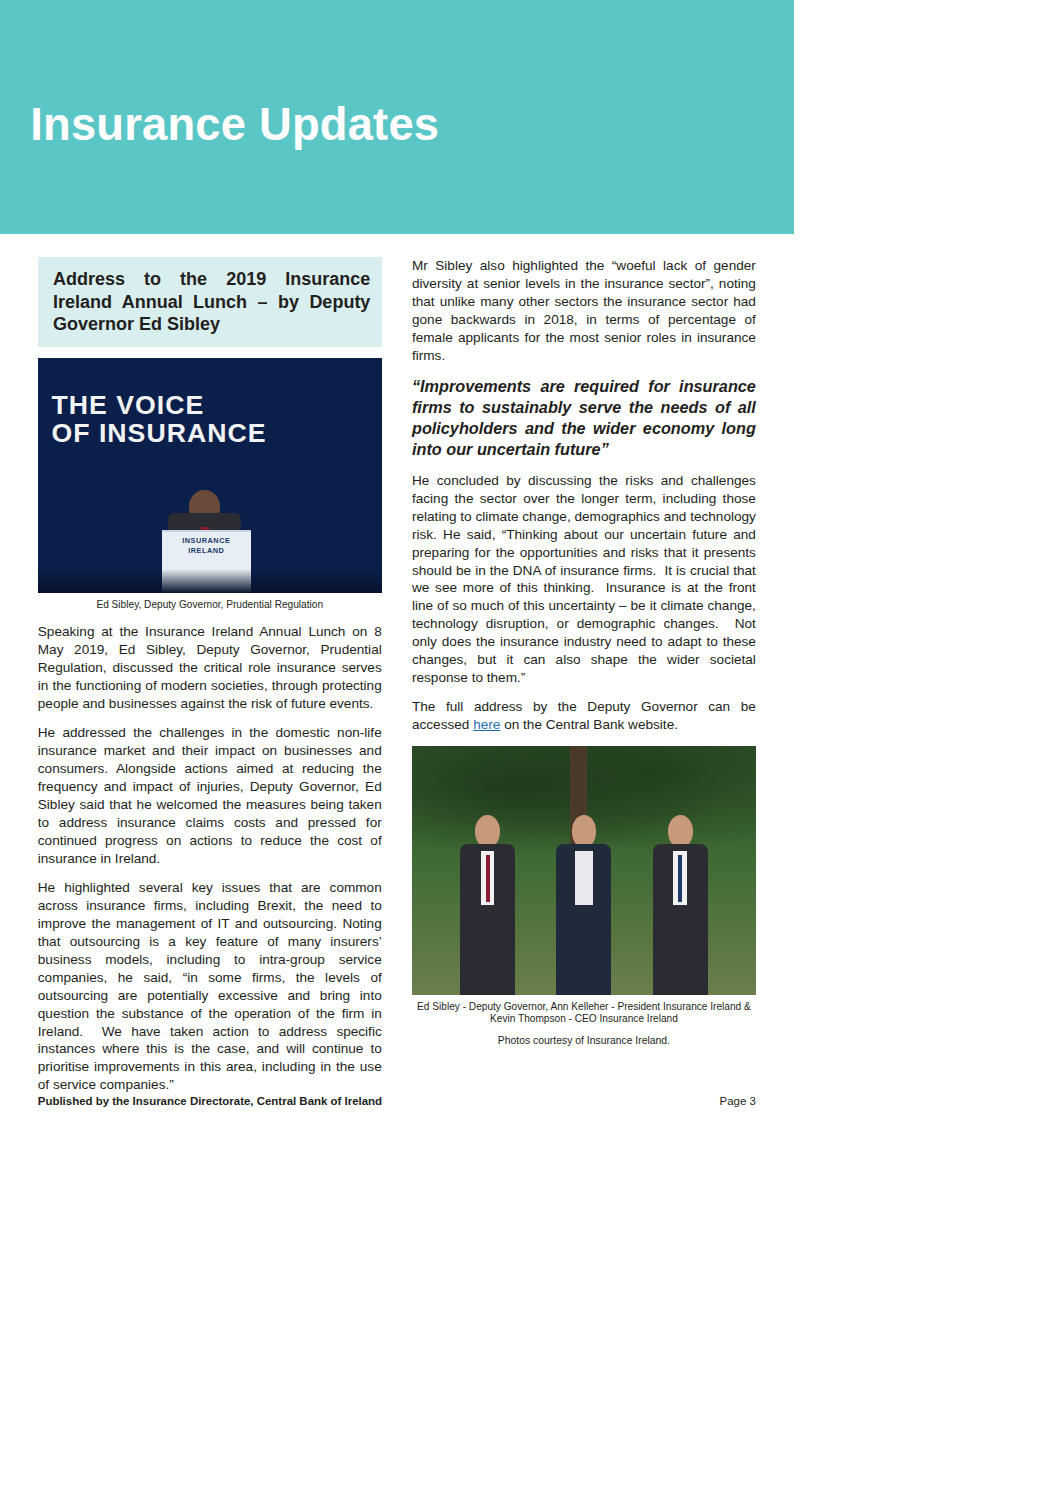Insurance Updates
Address to the 2019 Insurance Ireland Annual Lunch – by Deputy Governor Ed Sibley
THE VOICE OF INSURANCE
INSURANCE
IRELAND
Ed Sibley, Deputy Governor, Prudential Regulation
Speaking at the Insurance Ireland Annual Lunch on 8 May 2019, Ed Sibley, Deputy Governor, Prudential Regulation, discussed the critical role insurance serves in the functioning of modern societies, through protecting people and businesses against the risk of future events.
He addressed the challenges in the domestic non-life insurance market and their impact on businesses and consumers. Alongside actions aimed at reducing the frequency and impact of injuries, Deputy Governor, Ed Sibley said that he welcomed the measures being taken to address insurance claims costs and pressed for continued progress on actions to reduce the cost of insurance in Ireland.
He highlighted several key issues that are common across insurance firms, including Brexit, the need to improve the management of IT and outsourcing. Noting that outsourcing is a key feature of many insurers’ business models, including to intra-group service companies, he said, “in some firms, the levels of outsourcing are potentially excessive and bring into question the substance of the operation of the firm in Ireland. We have taken action to address specific instances where this is the case, and will continue to prioritise improvements in this area, including in the use of service companies.”
Mr Sibley also highlighted the “woeful lack of gender diversity at senior levels in the insurance sector”, noting that unlike many other sectors the insurance sector had gone backwards in 2018, in terms of percentage of female applicants for the most senior roles in insurance firms.
“Improvements are required for insurance firms to sustainably serve the needs of all policyholders and the wider economy long into our uncertain future”
He concluded by discussing the risks and challenges facing the sector over the longer term, including those relating to climate change, demographics and technology risk. He said, “Thinking about our uncertain future and preparing for the opportunities and risks that it presents should be in the DNA of insurance firms. It is crucial that we see more of this thinking. Insurance is at the front line of so much of this uncertainty – be it climate change, technology disruption, or demographic changes. Not only does the insurance industry need to adapt to these changes, but it can also shape the wider societal response to them.”
The full address by the Deputy Governor can be accessed here on the Central Bank website.
Ed Sibley - Deputy Governor, Ann Kelleher - President Insurance Ireland & Kevin Thompson - CEO Insurance Ireland
Photos courtesy of Insurance Ireland.
Published by the Insurance Directorate, Central Bank of Ireland
Page 3